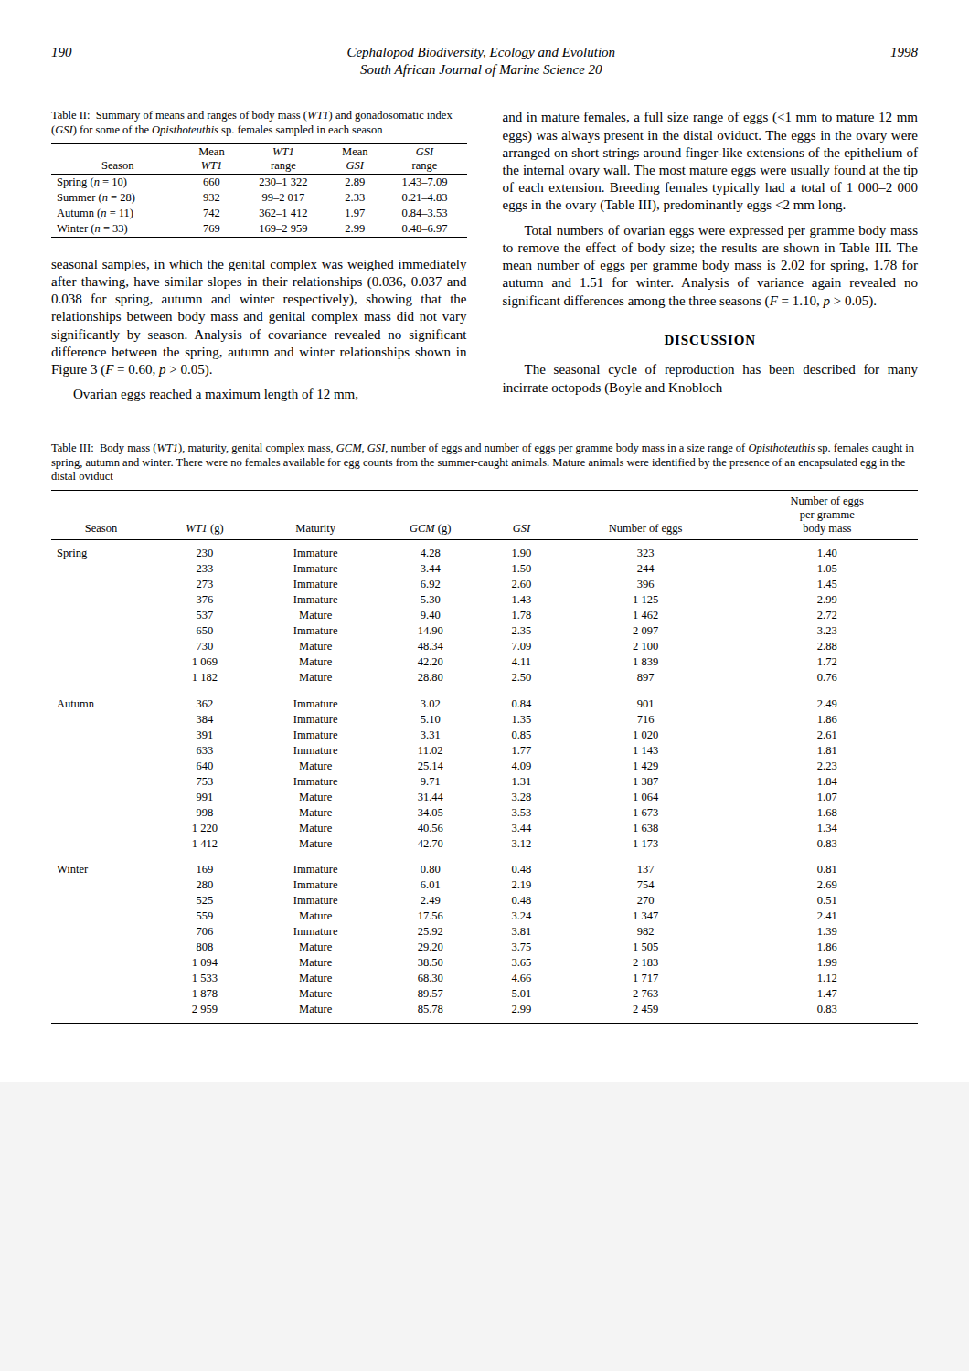190
Cephalopod Biodiversity, Ecology and Evolution South African Journal of Marine Science 20
1998
Table II: Summary of means and ranges of body mass ( WT1 ) and gonadosomatic index ( GSI ) for some of the Opisthoteuthis sp. females sampled in each season
| Season | Mean WT1 | WT1 range | Mean GSI | GSI range |
| --- | --- | --- | --- | --- |
| Spring ( n = 10) | 660 | 230–1 322 | 2.89 | 1.43–7.09 |
| Summer ( n = 28) | 932 | 99–2 017 | 2.33 | 0.21–4.83 |
| Autumn ( n = 11) | 742 | 362–1 412 | 1.97 | 0.84–3.53 |
| Winter ( n = 33) | 769 | 169–2 959 | 2.99 | 0.48–6.97 |
seasonal samples, in which the genital complex was weighed immediately after thawing, have similar slopes in their relationships (0.036, 0.037 and 0.038 for spring, autumn and winter respectively), showing that the relationships between body mass and genital complex mass did not vary significantly by season. Analysis of covariance revealed no significant difference between the spring, autumn and winter relationships shown in Figure 3 (F = 0.60, p > 0.05).
Ovarian eggs reached a maximum length of 12 mm,
and in mature females, a full size range of eggs (<1 mm to mature 12 mm eggs) was always present in the distal oviduct. The eggs in the ovary were arranged on short strings around finger-like extensions of the epithelium of the internal ovary wall. The most mature eggs were usually found at the tip of each extension. Breeding females typically had a total of 1 000–2 000 eggs in the ovary (Table III), predominantly eggs <2 mm long.
Total numbers of ovarian eggs were expressed per gramme body mass to remove the effect of body size; the results are shown in Table III. The mean number of eggs per gramme body mass is 2.02 for spring, 1.78 for autumn and 1.51 for winter. Analysis of variance again revealed no significant differences among the three seasons (F = 1.10, p > 0.05).
DISCUSSION
The seasonal cycle of reproduction has been described for many incirrate octopods (Boyle and Knobloch
Table III: Body mass ( WT1 ), maturity, genital complex mass, GCM , GSI , number of eggs and number of eggs per gramme body mass in a size range of Opisthoteuthis sp. females caught in spring, autumn and winter. There were no females available for egg counts from the summer-caught animals. Mature animals were identified by the presence of an encapsulated egg in the distal oviduct
| Season | WT1 (g) | Maturity | GCM (g) | GSI | Number of eggs | Number of eggs per gramme body mass |
| --- | --- | --- | --- | --- | --- | --- |
| Spring | 230 | Immature | 4.28 | 1.90 | 323 | 1.40 |
| | 233 | Immature | 3.44 | 1.50 | 244 | 1.05 |
| | 273 | Immature | 6.92 | 2.60 | 396 | 1.45 |
| | 376 | Immature | 5.30 | 1.43 | 1 125 | 2.99 |
| | 537 | Mature | 9.40 | 1.78 | 1 462 | 2.72 |
| | 650 | Immature | 14.90 | 2.35 | 2 097 | 3.23 |
| | 730 | Mature | 48.34 | 7.09 | 2 100 | 2.88 |
| | 1 069 | Mature | 42.20 | 4.11 | 1 839 | 1.72 |
| | 1 182 | Mature | 28.80 | 2.50 | 897 | 0.76 |
| Autumn | 362 | Immature | 3.02 | 0.84 | 901 | 2.49 |
| | 384 | Immature | 5.10 | 1.35 | 716 | 1.86 |
| | 391 | Immature | 3.31 | 0.85 | 1 020 | 2.61 |
| | 633 | Immature | 11.02 | 1.77 | 1 143 | 1.81 |
| | 640 | Mature | 25.14 | 4.09 | 1 429 | 2.23 |
| | 753 | Immature | 9.71 | 1.31 | 1 387 | 1.84 |
| | 991 | Mature | 31.44 | 3.28 | 1 064 | 1.07 |
| | 998 | Mature | 34.05 | 3.53 | 1 673 | 1.68 |
| | 1 220 | Mature | 40.56 | 3.44 | 1 638 | 1.34 |
| | 1 412 | Mature | 42.70 | 3.12 | 1 173 | 0.83 |
| Winter | 169 | Immature | 0.80 | 0.48 | 137 | 0.81 |
| | 280 | Immature | 6.01 | 2.19 | 754 | 2.69 |
| | 525 | Immature | 2.49 | 0.48 | 270 | 0.51 |
| | 559 | Mature | 17.56 | 3.24 | 1 347 | 2.41 |
| | 706 | Immature | 25.92 | 3.81 | 982 | 1.39 |
| | 808 | Mature | 29.20 | 3.75 | 1 505 | 1.86 |
| | 1 094 | Mature | 38.50 | 3.65 | 2 183 | 1.99 |
| | 1 533 | Mature | 68.30 | 4.66 | 1 717 | 1.12 |
| | 1 878 | Mature | 89.57 | 5.01 | 2 763 | 1.47 |
| | 2 959 | Mature | 85.78 | 2.99 | 2 459 | 0.83 |